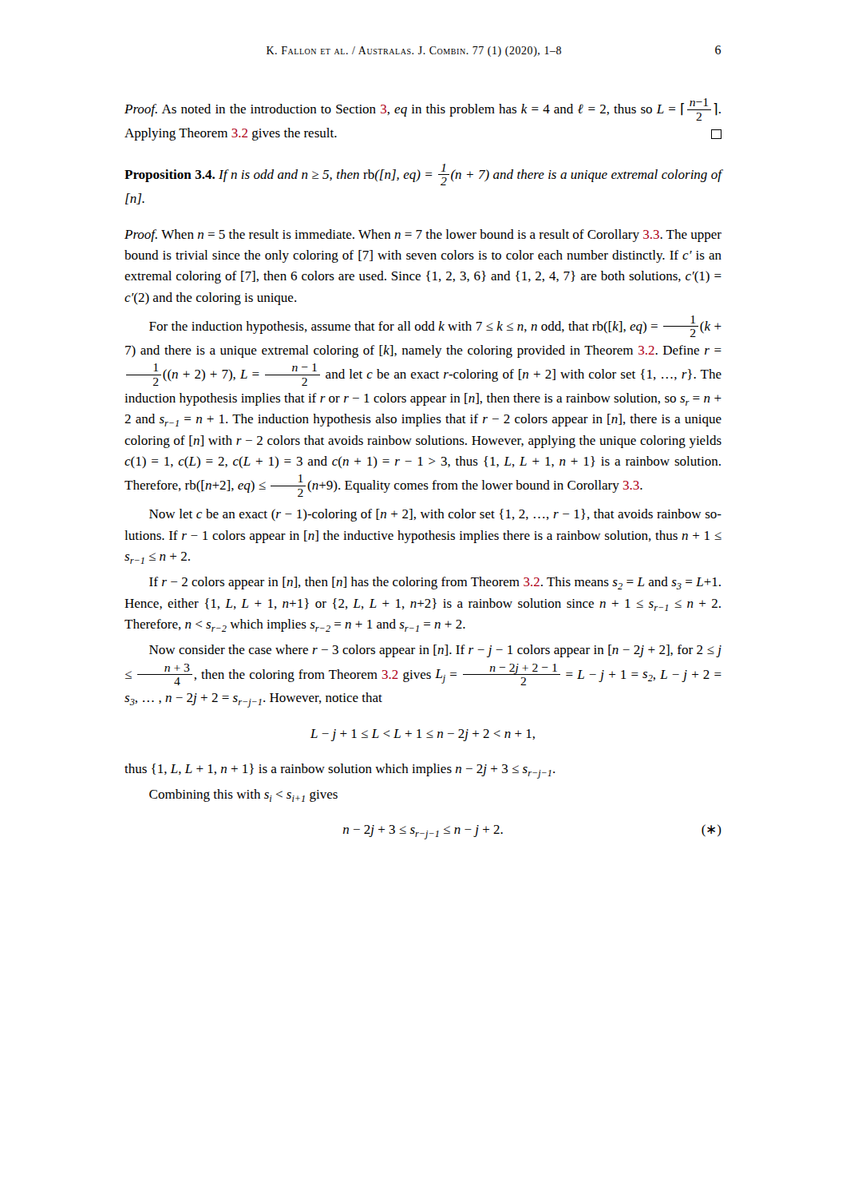K. Fallon et al. / Australas. J. Combin. 77 (1) (2020), 1–8 6
Proof. As noted in the introduction to Section 3, eq in this problem has k = 4 and ℓ = 2, thus so L = ⌈n−12⌉. Applying Theorem 3.2 gives the result.
Proposition 3.4. If n is odd and n ≥ 5, then rb([n], eq) = 12(n + 7) and there is a unique extremal coloring of [n].
Proof. When n = 5 the result is immediate. When n = 7 the lower bound is a result of Corollary 3.3. The upper bound is trivial since the only coloring of [7] with seven colors is to color each number distinctly. If c′ is an extremal coloring of [7], then 6 colors are used. Since {1, 2, 3, 6} and {1, 2, 4, 7} are both solutions, c′(1) = c′(2) and the coloring is unique.
For the induction hypothesis, assume that for all odd k with 7 ≤ k ≤ n, n odd, that rb([k], eq) = 12(k + 7) and there is a unique extremal coloring of [k], namely the coloring provided in Theorem 3.2. Define r = 12((n + 2) + 7), L = n − 12 and let c be an exact r-coloring of [n + 2] with color set {1, …, r}. The induction hypothesis implies that if r or r − 1 colors appear in [n], then there is a rainbow solution, so sr = n + 2 and sr−1 = n + 1. The induction hypothesis also implies that if r − 2 colors appear in [n], there is a unique coloring of [n] with r − 2 colors that avoids rainbow solutions. However, applying the unique coloring yields c(1) = 1, c(L) = 2, c(L + 1) = 3 and c(n + 1) = r − 1 > 3, thus {1, L, L + 1, n + 1} is a rainbow solution. Therefore, rb([n+2], eq) ≤ 12(n+9). Equality comes from the lower bound in Corollary 3.3.
Now let c be an exact (r − 1)-coloring of [n + 2], with color set {1, 2, …, r − 1}, that avoids rainbow solutions. If r − 1 colors appear in [n] the inductive hypothesis implies there is a rainbow solution, thus n + 1 ≤ sr−1 ≤ n + 2.
If r − 2 colors appear in [n], then [n] has the coloring from Theorem 3.2. This means s2 = L and s3 = L+1. Hence, either {1, L, L + 1, n+1} or {2, L, L + 1, n+2} is a rainbow solution since n + 1 ≤ sr−1 ≤ n + 2. Therefore, n < sr−2 which implies sr−2 = n + 1 and sr−1 = n + 2.
Now consider the case where r − 3 colors appear in [n]. If r − j − 1 colors appear in [n − 2j + 2], for 2 ≤ j ≤ n + 34, then the coloring from Theorem 3.2 gives Lj = n − 2j + 2 − 12 = L − j + 1 = s2, L − j + 2 = s3, … , n − 2j + 2 = sr−j−1. However, notice that
L − j + 1 ≤ L < L + 1 ≤ n − 2j + 2 < n + 1,
thus {1, L, L + 1, n + 1} is a rainbow solution which implies n − 2j + 3 ≤ sr−j−1.
Combining this with si < si+1 gives
n − 2j + 3 ≤ sr−j−1 ≤ n − j + 2. (∗)